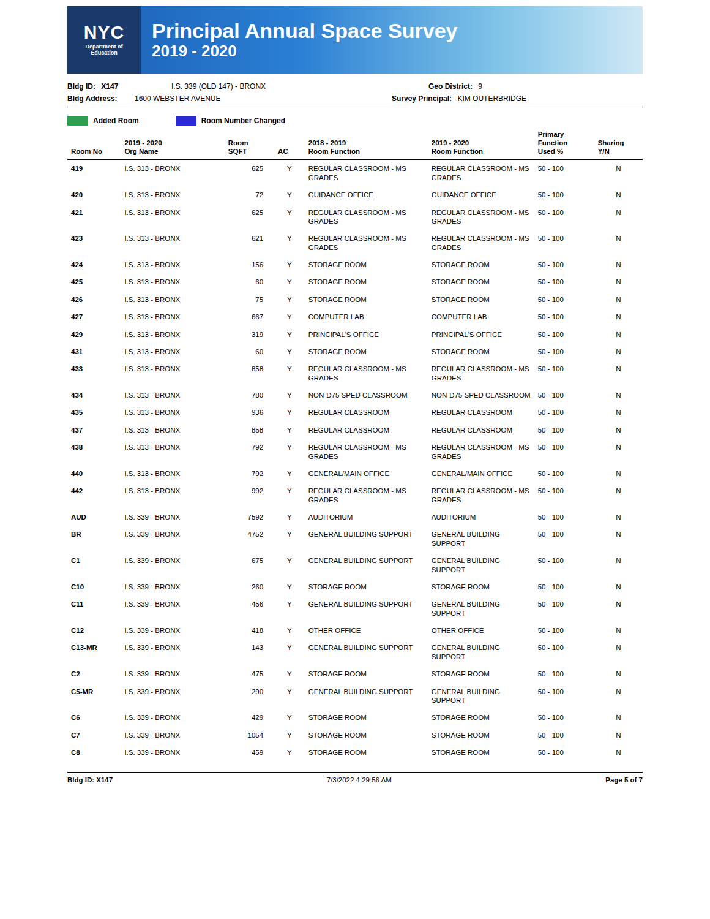NYC
Department of
Education
Principal Annual Space Survey
2019 - 2020
Bldg ID: X147
I.S. 339 (OLD 147) - BRONX
Geo District: 9
Bldg Address:
1600 WEBSTER AVENUE
Survey Principal: KIM OUTERBRIDGE
Added Room
Room Number Changed
| Room No | 2019 - 2020 Org Name | Room SQFT | AC | 2018 - 2019 Room Function | 2019 - 2020 Room Function | Primary Function Used % | Sharing Y/N |
| --- | --- | --- | --- | --- | --- | --- | --- |
| 419 | I.S. 313 - BRONX | 625 | Y | REGULAR CLASSROOM - MS GRADES | REGULAR CLASSROOM - MS GRADES | 50 - 100 | N |
| 420 | I.S. 313 - BRONX | 72 | Y | GUIDANCE OFFICE | GUIDANCE OFFICE | 50 - 100 | N |
| 421 | I.S. 313 - BRONX | 625 | Y | REGULAR CLASSROOM - MS GRADES | REGULAR CLASSROOM - MS GRADES | 50 - 100 | N |
| 423 | I.S. 313 - BRONX | 621 | Y | REGULAR CLASSROOM - MS GRADES | REGULAR CLASSROOM - MS GRADES | 50 - 100 | N |
| 424 | I.S. 313 - BRONX | 156 | Y | STORAGE ROOM | STORAGE ROOM | 50 - 100 | N |
| 425 | I.S. 313 - BRONX | 60 | Y | STORAGE ROOM | STORAGE ROOM | 50 - 100 | N |
| 426 | I.S. 313 - BRONX | 75 | Y | STORAGE ROOM | STORAGE ROOM | 50 - 100 | N |
| 427 | I.S. 313 - BRONX | 667 | Y | COMPUTER LAB | COMPUTER LAB | 50 - 100 | N |
| 429 | I.S. 313 - BRONX | 319 | Y | PRINCIPAL'S OFFICE | PRINCIPAL'S OFFICE | 50 - 100 | N |
| 431 | I.S. 313 - BRONX | 60 | Y | STORAGE ROOM | STORAGE ROOM | 50 - 100 | N |
| 433 | I.S. 313 - BRONX | 858 | Y | REGULAR CLASSROOM - MS GRADES | REGULAR CLASSROOM - MS GRADES | 50 - 100 | N |
| 434 | I.S. 313 - BRONX | 780 | Y | NON-D75 SPED CLASSROOM | NON-D75 SPED CLASSROOM | 50 - 100 | N |
| 435 | I.S. 313 - BRONX | 936 | Y | REGULAR CLASSROOM | REGULAR CLASSROOM | 50 - 100 | N |
| 437 | I.S. 313 - BRONX | 858 | Y | REGULAR CLASSROOM | REGULAR CLASSROOM | 50 - 100 | N |
| 438 | I.S. 313 - BRONX | 792 | Y | REGULAR CLASSROOM - MS GRADES | REGULAR CLASSROOM - MS GRADES | 50 - 100 | N |
| 440 | I.S. 313 - BRONX | 792 | Y | GENERAL/MAIN OFFICE | GENERAL/MAIN OFFICE | 50 - 100 | N |
| 442 | I.S. 313 - BRONX | 992 | Y | REGULAR CLASSROOM - MS GRADES | REGULAR CLASSROOM - MS GRADES | 50 - 100 | N |
| AUD | I.S. 339 - BRONX | 7592 | Y | AUDITORIUM | AUDITORIUM | 50 - 100 | N |
| BR | I.S. 339 - BRONX | 4752 | Y | GENERAL BUILDING SUPPORT | GENERAL BUILDING SUPPORT | 50 - 100 | N |
| C1 | I.S. 339 - BRONX | 675 | Y | GENERAL BUILDING SUPPORT | GENERAL BUILDING SUPPORT | 50 - 100 | N |
| C10 | I.S. 339 - BRONX | 260 | Y | STORAGE ROOM | STORAGE ROOM | 50 - 100 | N |
| C11 | I.S. 339 - BRONX | 456 | Y | GENERAL BUILDING SUPPORT | GENERAL BUILDING SUPPORT | 50 - 100 | N |
| C12 | I.S. 339 - BRONX | 418 | Y | OTHER OFFICE | OTHER OFFICE | 50 - 100 | N |
| C13-MR | I.S. 339 - BRONX | 143 | Y | GENERAL BUILDING SUPPORT | GENERAL BUILDING SUPPORT | 50 - 100 | N |
| C2 | I.S. 339 - BRONX | 475 | Y | STORAGE ROOM | STORAGE ROOM | 50 - 100 | N |
| C5-MR | I.S. 339 - BRONX | 290 | Y | GENERAL BUILDING SUPPORT | GENERAL BUILDING SUPPORT | 50 - 100 | N |
| C6 | I.S. 339 - BRONX | 429 | Y | STORAGE ROOM | STORAGE ROOM | 50 - 100 | N |
| C7 | I.S. 339 - BRONX | 1054 | Y | STORAGE ROOM | STORAGE ROOM | 50 - 100 | N |
| C8 | I.S. 339 - BRONX | 459 | Y | STORAGE ROOM | STORAGE ROOM | 50 - 100 | N |
Bldg ID: X147
7/3/2022 4:29:56 AM
Page 5 of 7